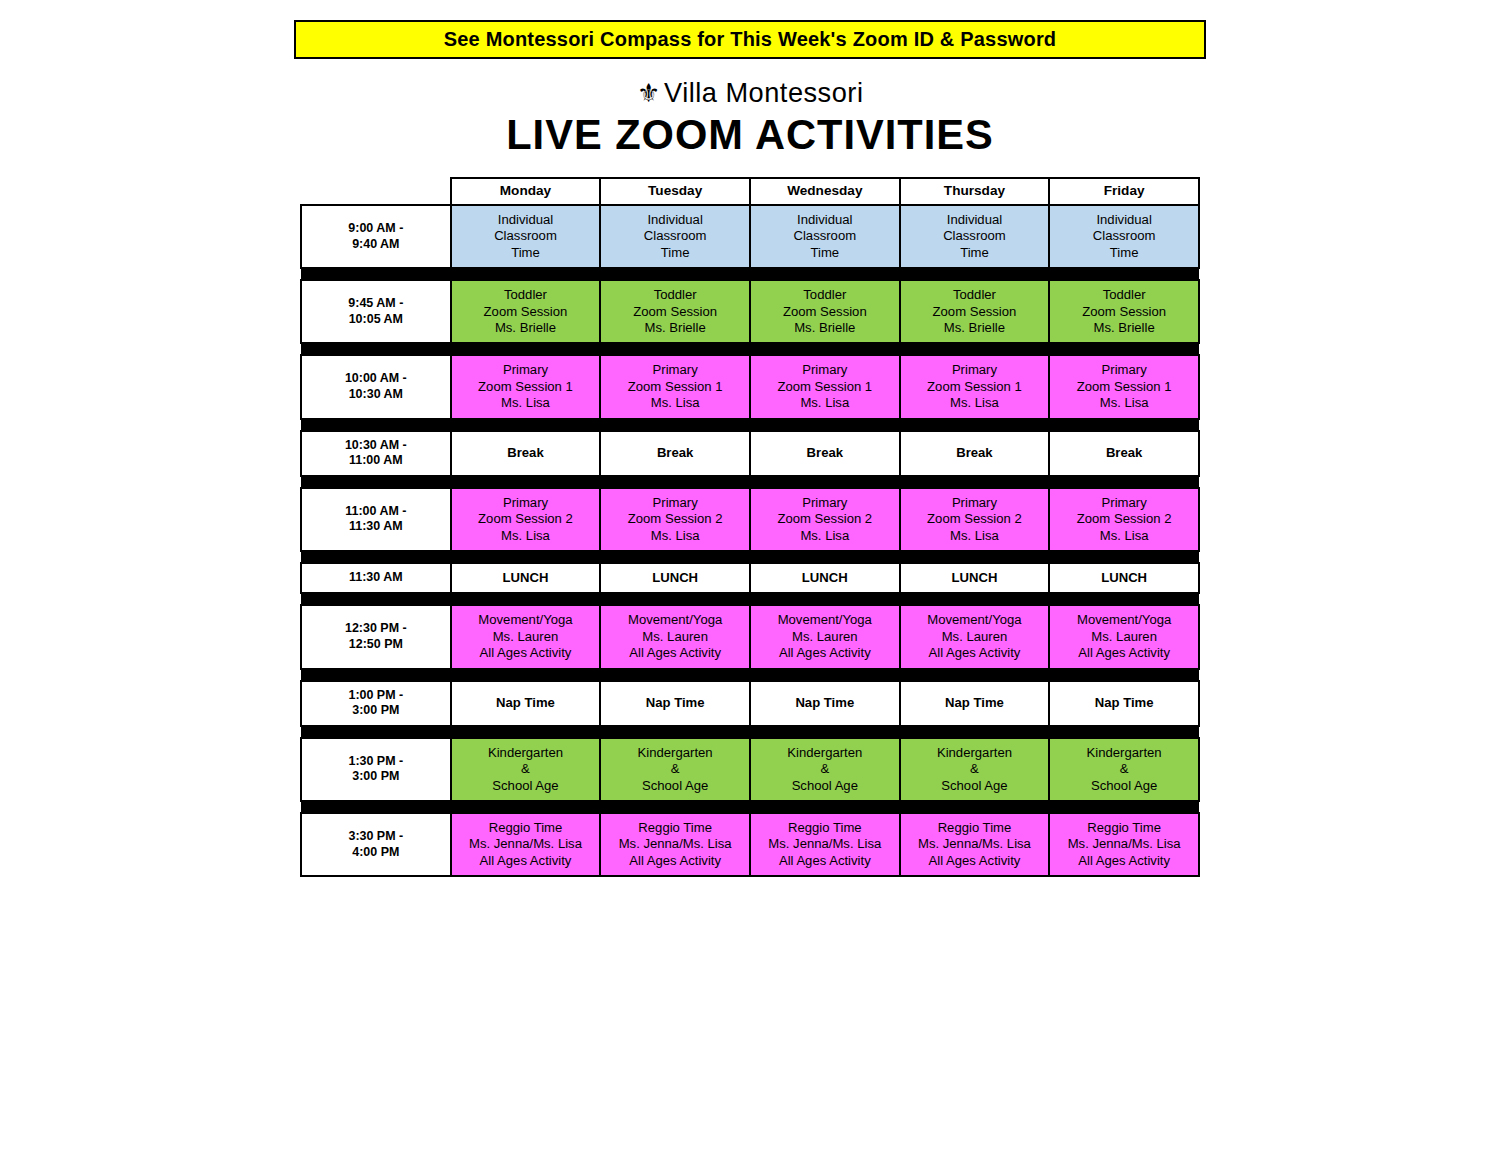See Montessori Compass for This Week's Zoom ID & Password
⚜ Villa Montessori
LIVE ZOOM ACTIVITIES
| | Monday | Tuesday | Wednesday | Thursday | Friday |
| --- | --- | --- | --- | --- | --- |
| 9:00 AM - 9:40 AM | Individual Classroom Time | Individual Classroom Time | Individual Classroom Time | Individual Classroom Time | Individual Classroom Time |
| 9:45 AM - 10:05 AM | Toddler Zoom Session Ms. Brielle | Toddler Zoom Session Ms. Brielle | Toddler Zoom Session Ms. Brielle | Toddler Zoom Session Ms. Brielle | Toddler Zoom Session Ms. Brielle |
| 10:00 AM - 10:30 AM | Primary Zoom Session 1 Ms. Lisa | Primary Zoom Session 1 Ms. Lisa | Primary Zoom Session 1 Ms. Lisa | Primary Zoom Session 1 Ms. Lisa | Primary Zoom Session 1 Ms. Lisa |
| 10:30 AM - 11:00 AM | Break | Break | Break | Break | Break |
| 11:00 AM - 11:30 AM | Primary Zoom Session 2 Ms. Lisa | Primary Zoom Session 2 Ms. Lisa | Primary Zoom Session 2 Ms. Lisa | Primary Zoom Session 2 Ms. Lisa | Primary Zoom Session 2 Ms. Lisa |
| 11:30 AM | LUNCH | LUNCH | LUNCH | LUNCH | LUNCH |
| 12:30 PM - 12:50 PM | Movement/Yoga Ms. Lauren All Ages Activity | Movement/Yoga Ms. Lauren All Ages Activity | Movement/Yoga Ms. Lauren All Ages Activity | Movement/Yoga Ms. Lauren All Ages Activity | Movement/Yoga Ms. Lauren All Ages Activity |
| 1:00 PM - 3:00 PM | Nap Time | Nap Time | Nap Time | Nap Time | Nap Time |
| 1:30 PM - 3:00 PM | Kindergarten & School Age | Kindergarten & School Age | Kindergarten & School Age | Kindergarten & School Age | Kindergarten & School Age |
| 3:30 PM - 4:00 PM | Reggio Time Ms. Jenna/Ms. Lisa All Ages Activity | Reggio Time Ms. Jenna/Ms. Lisa All Ages Activity | Reggio Time Ms. Jenna/Ms. Lisa All Ages Activity | Reggio Time Ms. Jenna/Ms. Lisa All Ages Activity | Reggio Time Ms. Jenna/Ms. Lisa All Ages Activity |